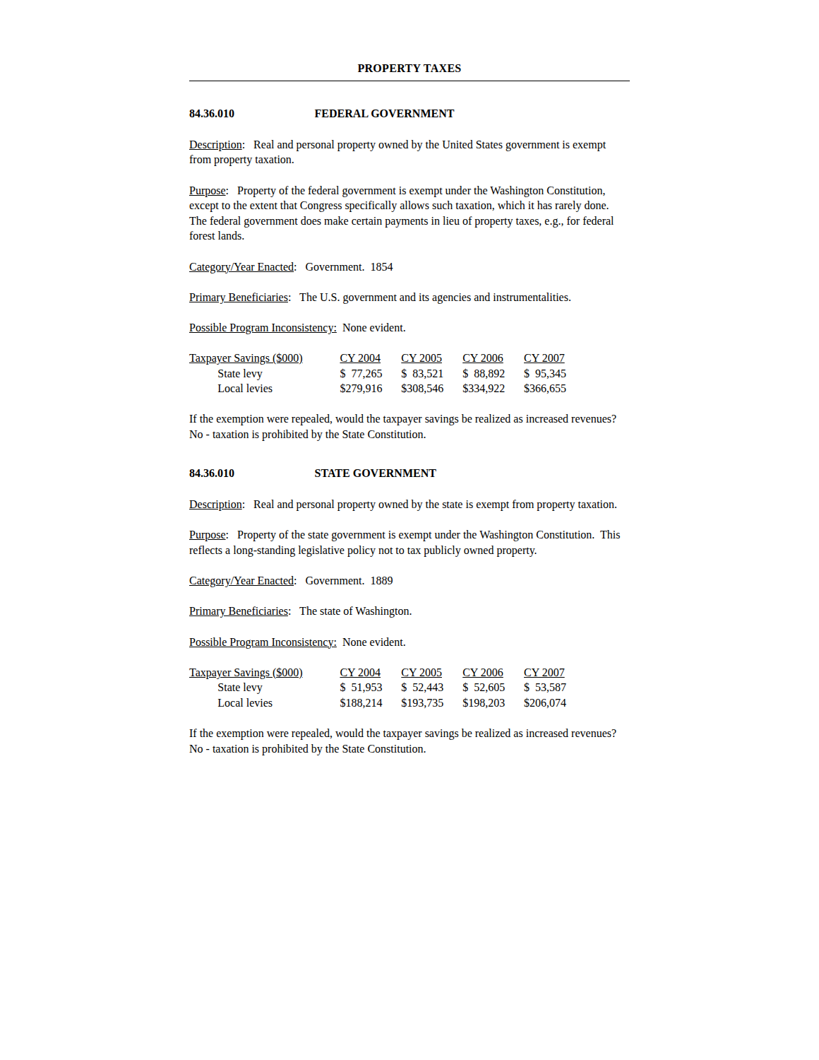PROPERTY TAXES
84.36.010 FEDERAL GOVERNMENT
Description: Real and personal property owned by the United States government is exempt from property taxation.
Purpose: Property of the federal government is exempt under the Washington Constitution, except to the extent that Congress specifically allows such taxation, which it has rarely done. The federal government does make certain payments in lieu of property taxes, e.g., for federal forest lands.
Category/Year Enacted: Government. 1854
Primary Beneficiaries: The U.S. government and its agencies and instrumentalities.
Possible Program Inconsistency: None evident.
| Taxpayer Savings ($000) | CY 2004 | CY 2005 | CY 2006 | CY 2007 |
| --- | --- | --- | --- | --- |
| State levy | $ 77,265 | $ 83,521 | $ 88,892 | $ 95,345 |
| Local levies | $279,916 | $308,546 | $334,922 | $366,655 |
If the exemption were repealed, would the taxpayer savings be realized as increased revenues?
No - taxation is prohibited by the State Constitution.
84.36.010 STATE GOVERNMENT
Description: Real and personal property owned by the state is exempt from property taxation.
Purpose: Property of the state government is exempt under the Washington Constitution. This reflects a long-standing legislative policy not to tax publicly owned property.
Category/Year Enacted: Government. 1889
Primary Beneficiaries: The state of Washington.
Possible Program Inconsistency: None evident.
| Taxpayer Savings ($000) | CY 2004 | CY 2005 | CY 2006 | CY 2007 |
| --- | --- | --- | --- | --- |
| State levy | $ 51,953 | $ 52,443 | $ 52,605 | $ 53,587 |
| Local levies | $188,214 | $193,735 | $198,203 | $206,074 |
If the exemption were repealed, would the taxpayer savings be realized as increased revenues?
No - taxation is prohibited by the State Constitution.